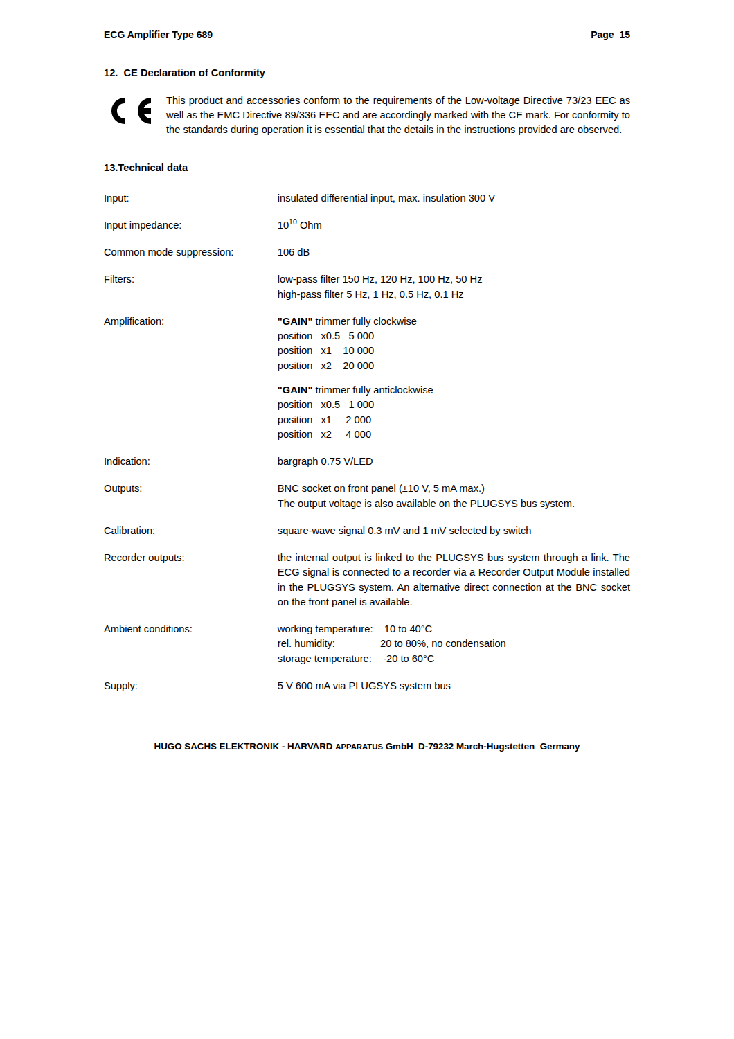ECG Amplifier Type 689
Page 15
12. CE Declaration of Conformity
This product and accessories conform to the requirements of the Low-voltage Directive 73/23 EEC as well as the EMC Directive 89/336 EEC and are accordingly marked with the CE mark. For conformity to the standards during operation it is essential that the details in the instructions provided are observed.
13.Technical data
| Input: | insulated differential input, max. insulation 300 V |
| Input impedance: | 10 10 Ohm |
| Common mode suppression: | 106 dB |
| Filters: | low-pass filter 150 Hz, 120 Hz, 100 Hz, 50 Hz high-pass filter 5 Hz, 1 Hz, 0.5 Hz, 0.1 Hz |
| Amplification: | "GAIN" trimmer fully clockwise position x0.5 5 000 position x1 10 000 position x2 20 000 "GAIN" trimmer fully anticlockwise position x0.5 1 000 position x1 2 000 position x2 4 000 |
| Indication: | bargraph 0.75 V/LED |
| Outputs: | BNC socket on front panel (±10 V, 5 mA max.) The output voltage is also available on the PLUGSYS bus system. |
| Calibration: | square-wave signal 0.3 mV and 1 mV selected by switch |
| Recorder outputs: | the internal output is linked to the PLUGSYS bus system through a link. The ECG signal is connected to a recorder via a Recorder Output Module installed in the PLUGSYS system. An alternative direct connection at the BNC socket on the front panel is available. |
| Ambient conditions: | working temperature: 10 to 40°C rel. humidity: 20 to 80%, no condensation storage temperature: -20 to 60°C |
| Supply: | 5 V 600 mA via PLUGSYS system bus |
HUGO SACHS ELEKTRONIK - HARVARD APPARATUS GmbH D-79232 March-Hugstetten Germany